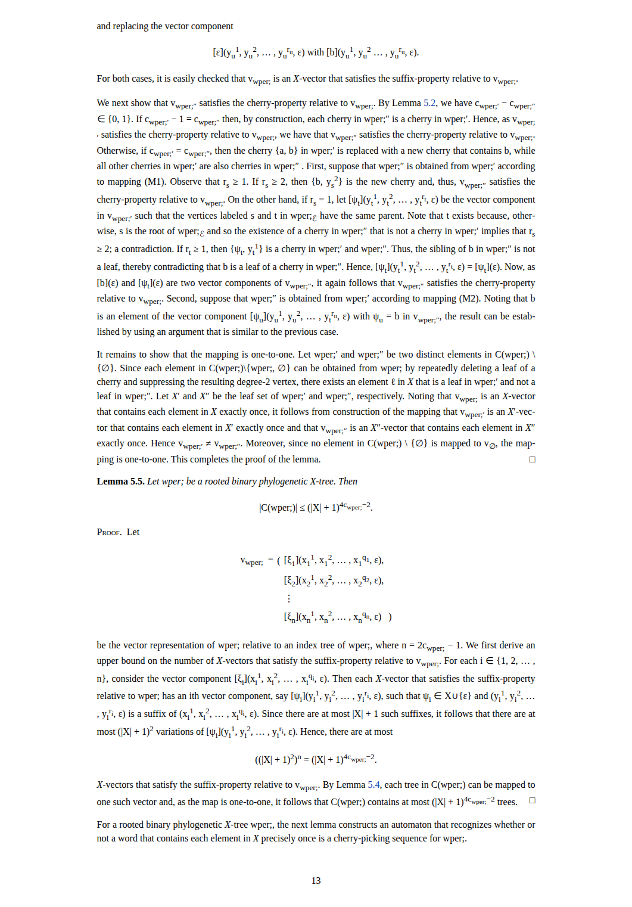and replacing the vector component
[ε](yu1, yu2, … , yuru, ε) with [b](yu1, yu2 … , yuru, ε).
For both cases, it is easily checked that vwper; is an X-vector that satisfies the suffix-property relative to vwper;.
We next show that vwper;″ satisfies the cherry-property relative to vwper;. By Lemma 5.2, we have cwper;′ − cwper;″ ∈ {0, 1}. If cwper;′ − 1 = cwper;″ then, by construction, each cherry in wper;″ is a cherry in wper;′. Hence, as vwper;′ satisfies the cherry-property relative to vwper;, we have that vwper;″ satisfies the cherry-property relative to vwper;. Otherwise, if cwper;′ = cwper;″, then the cherry {a, b} in wper;′ is replaced with a new cherry that contains b, while all other cherries in wper;′ are also cherries in wper;″ . First, suppose that wper;″ is obtained from wper;′ according to mapping (M1). Observe that rs ≥ 1. If rs ≥ 2, then {b, ys2} is the new cherry and, thus, vwper;″ satisfies the cherry-property relative to vwper;. On the other hand, if rs = 1, let [ψt](yt1, yt2, … , ytrt, ε) be the vector component in vwper;′ such that the vertices labeled s and t in wper;ℰ have the same parent. Note that t exists because, otherwise, s is the root of wper;ℰ and so the existence of a cherry in wper;″ that is not a cherry in wper;′ implies that rs ≥ 2; a contradiction. If rt ≥ 1, then {ψt, yt1} is a cherry in wper;′ and wper;″. Thus, the sibling of b in wper;″ is not a leaf, thereby contradicting that b is a leaf of a cherry in wper;″. Hence, [ψt](yt1, yt2, … , ytrt, ε) = [ψt](ε). Now, as [b](ε) and [ψt](ε) are two vector components of vwper;″, it again follows that vwper;″ satisfies the cherry-property relative to vwper;. Second, suppose that wper;″ is obtained from wper;′ according to mapping (M2). Noting that b is an element of the vector component [ψu](yu1, yu2, … , ytru, ε) with ψu = b in vwper;″, the result can be established by using an argument that is similar to the previous case.
It remains to show that the mapping is one-to-one. Let wper;′ and wper;″ be two distinct elements in C(wper;) \ {∅}. Since each element in C(wper;)\{wper;, ∅} can be obtained from wper; by repeatedly deleting a leaf of a cherry and suppressing the resulting degree-2 vertex, there exists an element ℓ in X that is a leaf in wper;′ and not a leaf in wper;″. Let X′ and X″ be the leaf set of wper;′ and wper;″, respectively. Noting that vwper; is an X-vector that contains each element in X exactly once, it follows from construction of the mapping that vwper;′ is an X′-vector that contains each element in X′ exactly once and that vwper;″ is an X″-vector that contains each element in X″ exactly once. Hence vwper;′ ≠ vwper;″. Moreover, since no element in C(wper;) \ {∅} is mapped to v∅, the mapping is one-to-one. This completes the proof of the lemma. □
Lemma 5.5. Let wper; be a rooted binary phylogenetic X-tree. Then
|C(wper;)| ≤ (|X| + 1)4cwper;−2.
Proof. Let
| v wper; = | ( | [ξ 1 ](x 1 1 , x 1 2 , … , x 1 q 1 , ε), |
| | | [ξ 2 ](x 2 1 , x 2 2 , … , x 2 q 2 , ε), |
| | | ⋮ |
| | | [ξ n ](x n 1 , x n 2 , … , x n q n , ε) ) |
be the vector representation of wper; relative to an index tree of wper;, where n = 2cwper; − 1. We first derive an upper bound on the number of X-vectors that satisfy the suffix-property relative to vwper;. For each i ∈ {1, 2, … , n}, consider the vector component [ξi](xi1, xi2, … , xiqi, ε). Then each X-vector that satisfies the suffix-property relative to wper; has an ith vector component, say [ψi](yi1, yi2, … , yiri, ε), such that ψi ∈ X∪{ε} and (yi1, yi2, … , yiri, ε) is a suffix of (xi1, xi2, … , xiqi, ε). Since there are at most |X| + 1 such suffixes, it follows that there are at most (|X| + 1)2 variations of [ψi](yi1, yi2, … , yiri, ε). Hence, there are at most
((|X| + 1)2)n = (|X| + 1)4cwper;−2.
X-vectors that satisfy the suffix-property relative to vwper;. By Lemma 5.4, each tree in C(wper;) can be mapped to one such vector and, as the map is one-to-one, it follows that C(wper;) contains at most (|X| + 1)4cwper;−2 trees. □
For a rooted binary phylogenetic X-tree wper;, the next lemma constructs an automaton that recognizes whether or not a word that contains each element in X precisely once is a cherry-picking sequence for wper;.
13